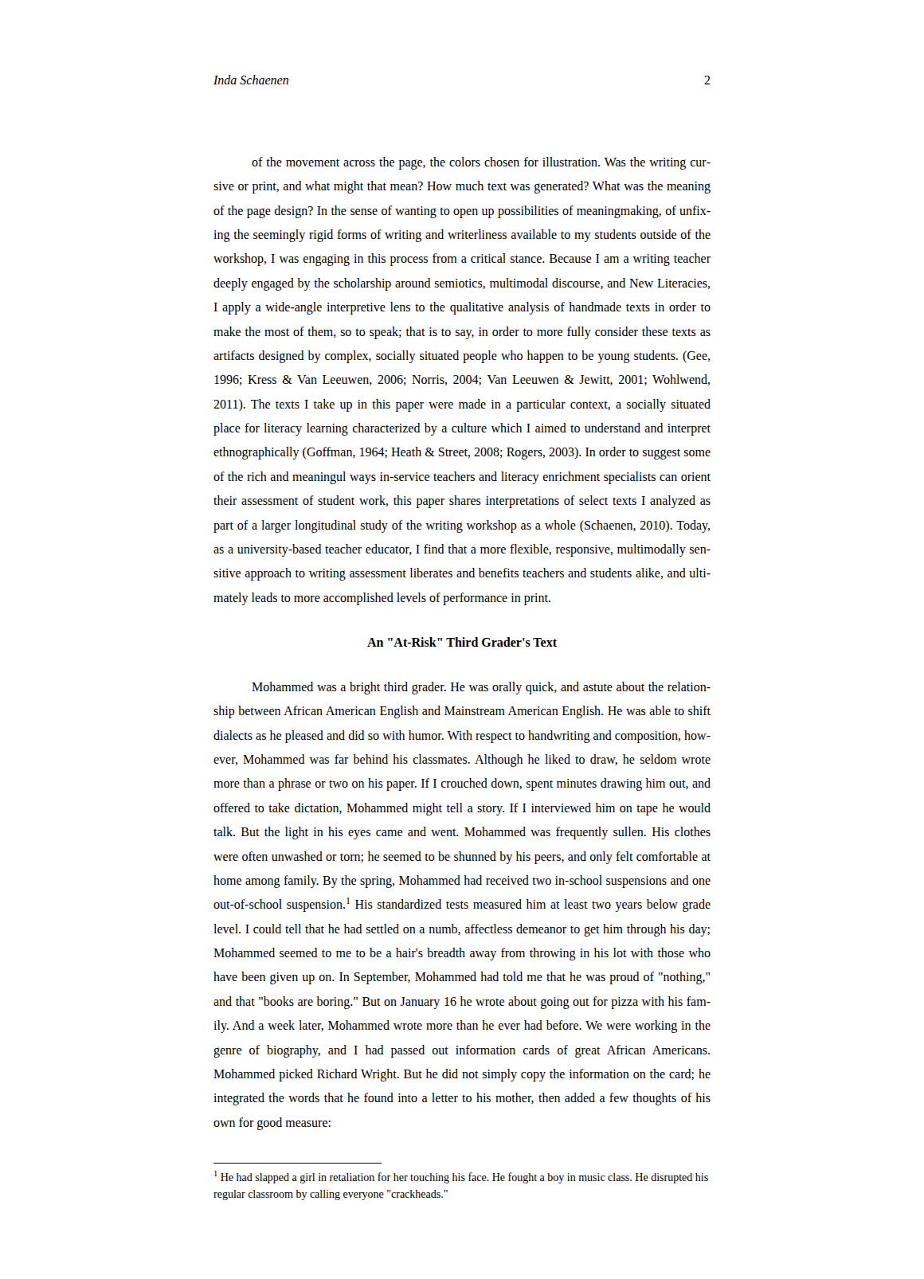Inda Schaenen 2
of the movement across the page, the colors chosen for illustration. Was the writing cursive or print, and what might that mean? How much text was generated? What was the meaning of the page design? In the sense of wanting to open up possibilities of meaningmaking, of unfixing the seemingly rigid forms of writing and writerliness available to my students outside of the workshop, I was engaging in this process from a critical stance. Because I am a writing teacher deeply engaged by the scholarship around semiotics, multimodal discourse, and New Literacies, I apply a wide-angle interpretive lens to the qualitative analysis of handmade texts in order to make the most of them, so to speak; that is to say, in order to more fully consider these texts as artifacts designed by complex, socially situated people who happen to be young students. (Gee, 1996; Kress & Van Leeuwen, 2006; Norris, 2004; Van Leeuwen & Jewitt, 2001; Wohlwend, 2011). The texts I take up in this paper were made in a particular context, a socially situated place for literacy learning characterized by a culture which I aimed to understand and interpret ethnographically (Goffman, 1964; Heath & Street, 2008; Rogers, 2003). In order to suggest some of the rich and meaningul ways in-service teachers and literacy enrichment specialists can orient their assessment of student work, this paper shares interpretations of select texts I analyzed as part of a larger longitudinal study of the writing workshop as a whole (Schaenen, 2010). Today, as a university-based teacher educator, I find that a more flexible, responsive, multimodally sensitive approach to writing assessment liberates and benefits teachers and students alike, and ultimately leads to more accomplished levels of performance in print.
An "At-Risk" Third Grader's Text
Mohammed was a bright third grader. He was orally quick, and astute about the relationship between African American English and Mainstream American English. He was able to shift dialects as he pleased and did so with humor. With respect to handwriting and composition, however, Mohammed was far behind his classmates. Although he liked to draw, he seldom wrote more than a phrase or two on his paper. If I crouched down, spent minutes drawing him out, and offered to take dictation, Mohammed might tell a story. If I interviewed him on tape he would talk. But the light in his eyes came and went. Mohammed was frequently sullen. His clothes were often unwashed or torn; he seemed to be shunned by his peers, and only felt comfortable at home among family. By the spring, Mohammed had received two in-school suspensions and one out-of-school suspension.1 His standardized tests measured him at least two years below grade level. I could tell that he had settled on a numb, affectless demeanor to get him through his day; Mohammed seemed to me to be a hair's breadth away from throwing in his lot with those who have been given up on. In September, Mohammed had told me that he was proud of "nothing," and that "books are boring." But on January 16 he wrote about going out for pizza with his family. And a week later, Mohammed wrote more than he ever had before. We were working in the genre of biography, and I had passed out information cards of great African Americans. Mohammed picked Richard Wright. But he did not simply copy the information on the card; he integrated the words that he found into a letter to his mother, then added a few thoughts of his own for good measure:
1 He had slapped a girl in retaliation for her touching his face. He fought a boy in music class. He disrupted his regular classroom by calling everyone "crackheads."